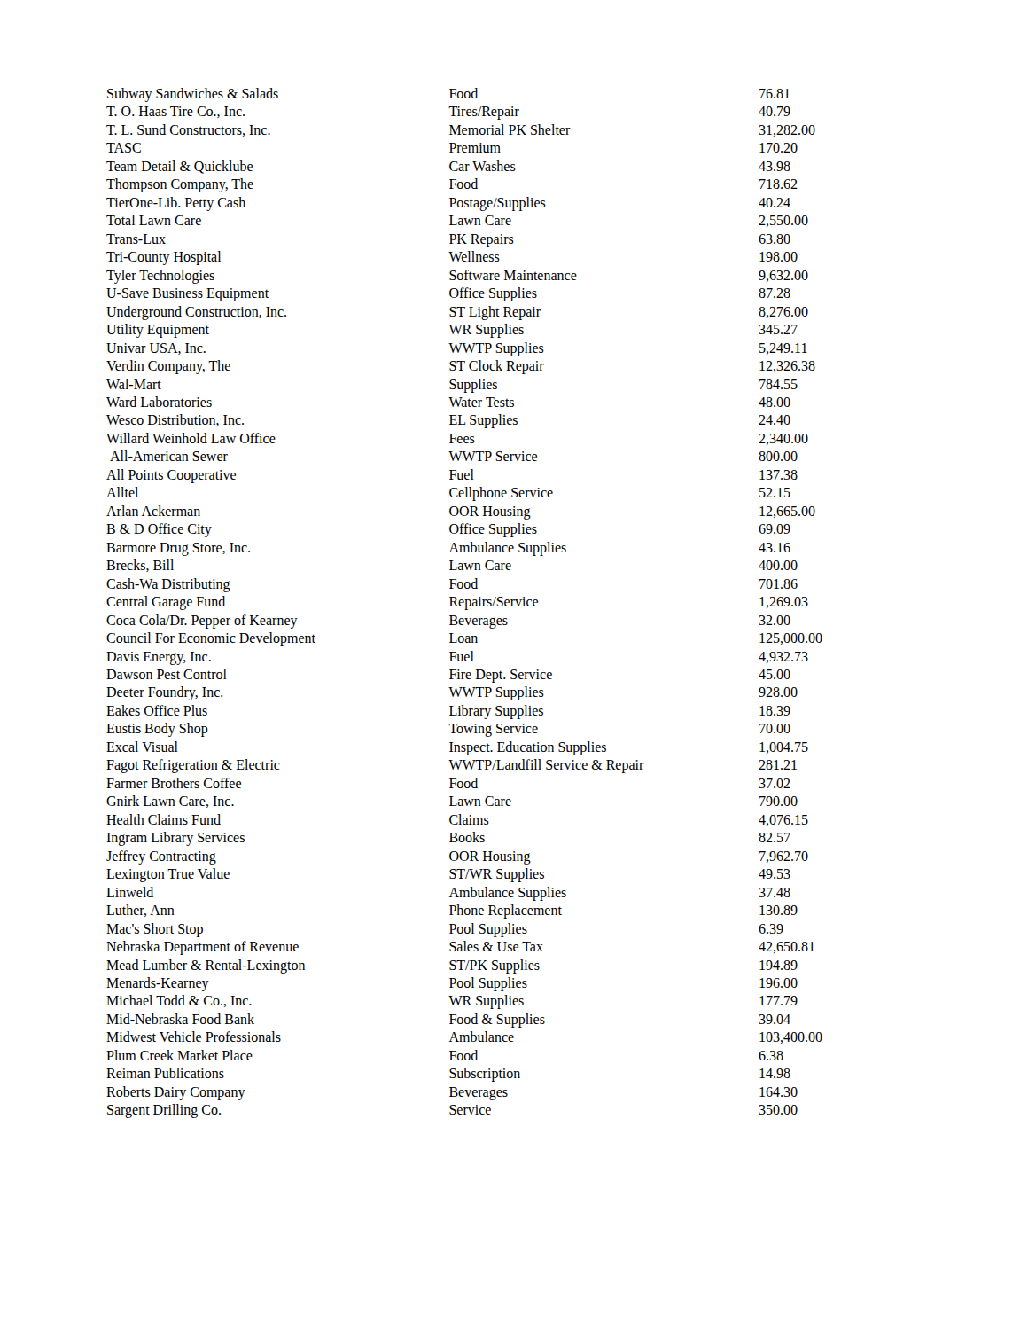| Subway Sandwiches & Salads | Food | 76.81 |
| T. O. Haas Tire Co., Inc. | Tires/Repair | 40.79 |
| T. L. Sund Constructors, Inc. | Memorial PK Shelter | 31,282.00 |
| TASC | Premium | 170.20 |
| Team Detail & Quicklube | Car Washes | 43.98 |
| Thompson Company, The | Food | 718.62 |
| TierOne-Lib. Petty Cash | Postage/Supplies | 40.24 |
| Total Lawn Care | Lawn Care | 2,550.00 |
| Trans-Lux | PK Repairs | 63.80 |
| Tri-County Hospital | Wellness | 198.00 |
| Tyler Technologies | Software Maintenance | 9,632.00 |
| U-Save Business Equipment | Office Supplies | 87.28 |
| Underground Construction, Inc. | ST Light Repair | 8,276.00 |
| Utility Equipment | WR Supplies | 345.27 |
| Univar USA, Inc. | WWTP Supplies | 5,249.11 |
| Verdin Company, The | ST Clock Repair | 12,326.38 |
| Wal-Mart | Supplies | 784.55 |
| Ward Laboratories | Water Tests | 48.00 |
| Wesco Distribution, Inc. | EL Supplies | 24.40 |
| Willard Weinhold Law Office | Fees | 2,340.00 |
| All-American Sewer | WWTP Service | 800.00 |
| All Points Cooperative | Fuel | 137.38 |
| Alltel | Cellphone Service | 52.15 |
| Arlan Ackerman | OOR Housing | 12,665.00 |
| B & D Office City | Office Supplies | 69.09 |
| Barmore Drug Store, Inc. | Ambulance Supplies | 43.16 |
| Brecks, Bill | Lawn Care | 400.00 |
| Cash-Wa Distributing | Food | 701.86 |
| Central Garage Fund | Repairs/Service | 1,269.03 |
| Coca Cola/Dr. Pepper of Kearney | Beverages | 32.00 |
| Council For Economic Development | Loan | 125,000.00 |
| Davis Energy, Inc. | Fuel | 4,932.73 |
| Dawson Pest Control | Fire Dept. Service | 45.00 |
| Deeter Foundry, Inc. | WWTP Supplies | 928.00 |
| Eakes Office Plus | Library Supplies | 18.39 |
| Eustis Body Shop | Towing Service | 70.00 |
| Excal Visual | Inspect. Education Supplies | 1,004.75 |
| Fagot Refrigeration & Electric | WWTP/Landfill Service & Repair | 281.21 |
| Farmer Brothers Coffee | Food | 37.02 |
| Gnirk Lawn Care, Inc. | Lawn Care | 790.00 |
| Health Claims Fund | Claims | 4,076.15 |
| Ingram Library Services | Books | 82.57 |
| Jeffrey Contracting | OOR Housing | 7,962.70 |
| Lexington True Value | ST/WR Supplies | 49.53 |
| Linweld | Ambulance Supplies | 37.48 |
| Luther, Ann | Phone Replacement | 130.89 |
| Mac's Short Stop | Pool Supplies | 6.39 |
| Nebraska Department of Revenue | Sales & Use Tax | 42,650.81 |
| Mead Lumber & Rental-Lexington | ST/PK Supplies | 194.89 |
| Menards-Kearney | Pool Supplies | 196.00 |
| Michael Todd & Co., Inc. | WR Supplies | 177.79 |
| Mid-Nebraska Food Bank | Food & Supplies | 39.04 |
| Midwest Vehicle Professionals | Ambulance | 103,400.00 |
| Plum Creek Market Place | Food | 6.38 |
| Reiman Publications | Subscription | 14.98 |
| Roberts Dairy Company | Beverages | 164.30 |
| Sargent Drilling Co. | Service | 350.00 |